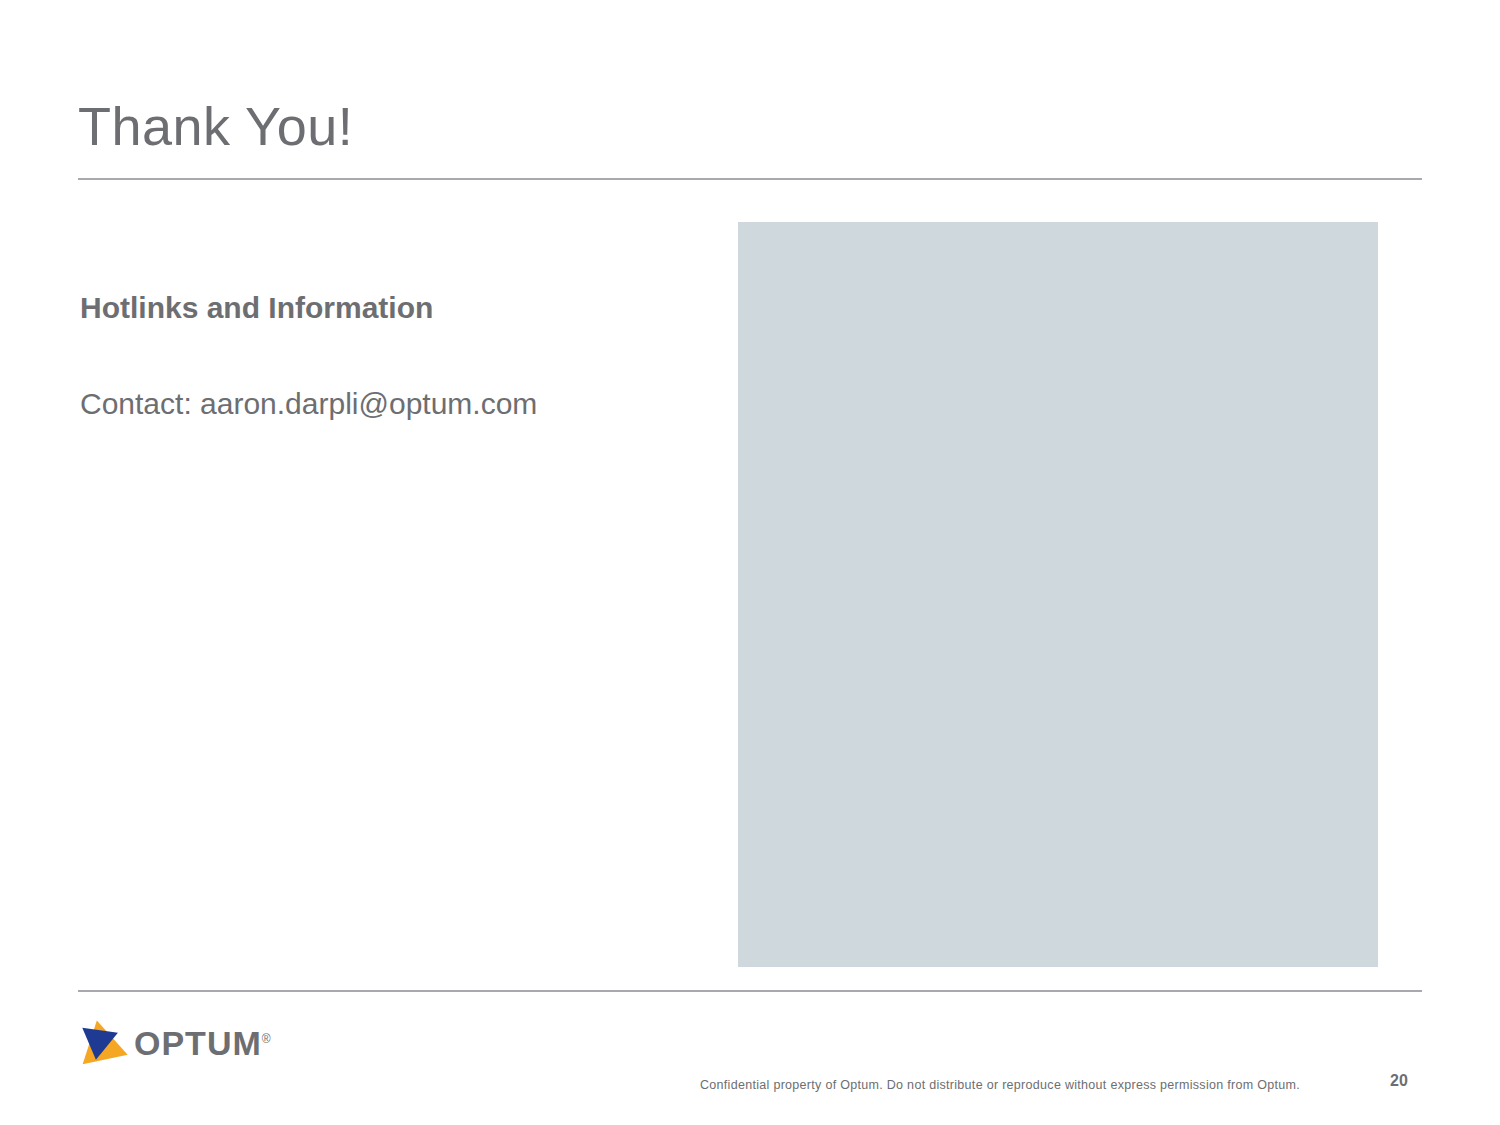Thank You!
Hotlinks and Information
Contact: aaron.darpli@optum.com
OPTUM®
Confidential property of Optum. Do not distribute or reproduce without express permission from Optum.
20